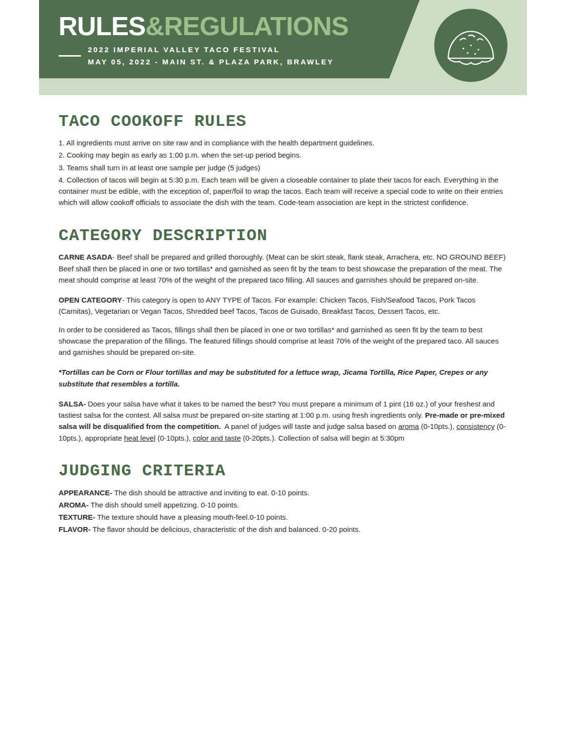RULES&REGULATIONS
2022 Imperial Valley Taco Festival May 05, 2022 - Main St. & Plaza Park, Brawley
Taco Cookoff Rules
All ingredients must arrive on site raw and in compliance with the health department guidelines.
Cooking may begin as early as 1:00 p.m. when the set-up period begins.
Teams shall turn in at least one sample per judge (5 judges)
Collection of tacos will begin at 5:30 p.m. Each team will be given a closeable container to plate their tacos for each. Everything in the container must be edible, with the exception of, paper/foil to wrap the tacos. Each team will receive a special code to write on their entries which will allow cookoff officials to associate the dish with the team. Code-team association are kept in the strictest confidence.
Category Description
CARNE ASADA- Beef shall be prepared and grilled thoroughly. (Meat can be skirt steak, flank steak, Arrachera, etc. NO GROUND BEEF) Beef shall then be placed in one or two tortillas* and garnished as seen fit by the team to best showcase the preparation of the meat. The meat should comprise at least 70% of the weight of the prepared taco filling. All sauces and garnishes should be prepared on-site.
OPEN CATEGORY- This category is open to ANY TYPE of Tacos. For example: Chicken Tacos, Fish/Seafood Tacos, Pork Tacos (Carnitas), Vegetarian or Vegan Tacos, Shredded beef Tacos, Tacos de Guisado, Breakfast Tacos, Dessert Tacos, etc.
In order to be considered as Tacos, fillings shall then be placed in one or two tortillas* and garnished as seen fit by the team to best showcase the preparation of the fillings. The featured fillings should comprise at least 70% of the weight of the prepared taco. All sauces and garnishes should be prepared on-site.
*Tortillas can be Corn or Flour tortillas and may be substituted for a lettuce wrap, Jicama Tortilla, Rice Paper, Crepes or any substitute that resembles a tortilla.
SALSA- Does your salsa have what it takes to be named the best? You must prepare a minimum of 1 pint (16 oz.) of your freshest and tastiest salsa for the contest. All salsa must be prepared on-site starting at 1:00 p.m. using fresh ingredients only. Pre-made or pre-mixed salsa will be disqualified from the competition. A panel of judges will taste and judge salsa based on aroma (0-10pts.), consistency (0-10pts.), appropriate heat level (0-10pts.), color and taste (0-20pts.). Collection of salsa will begin at 5:30pm
Judging Criteria
APPEARANCE- The dish should be attractive and inviting to eat. 0-10 points.
AROMA- The dish should smell appetizing. 0-10 points.
TEXTURE- The texture should have a pleasing mouth-feel.0-10 points.
FLAVOR- The flavor should be delicious, characteristic of the dish and balanced. 0-20 points.